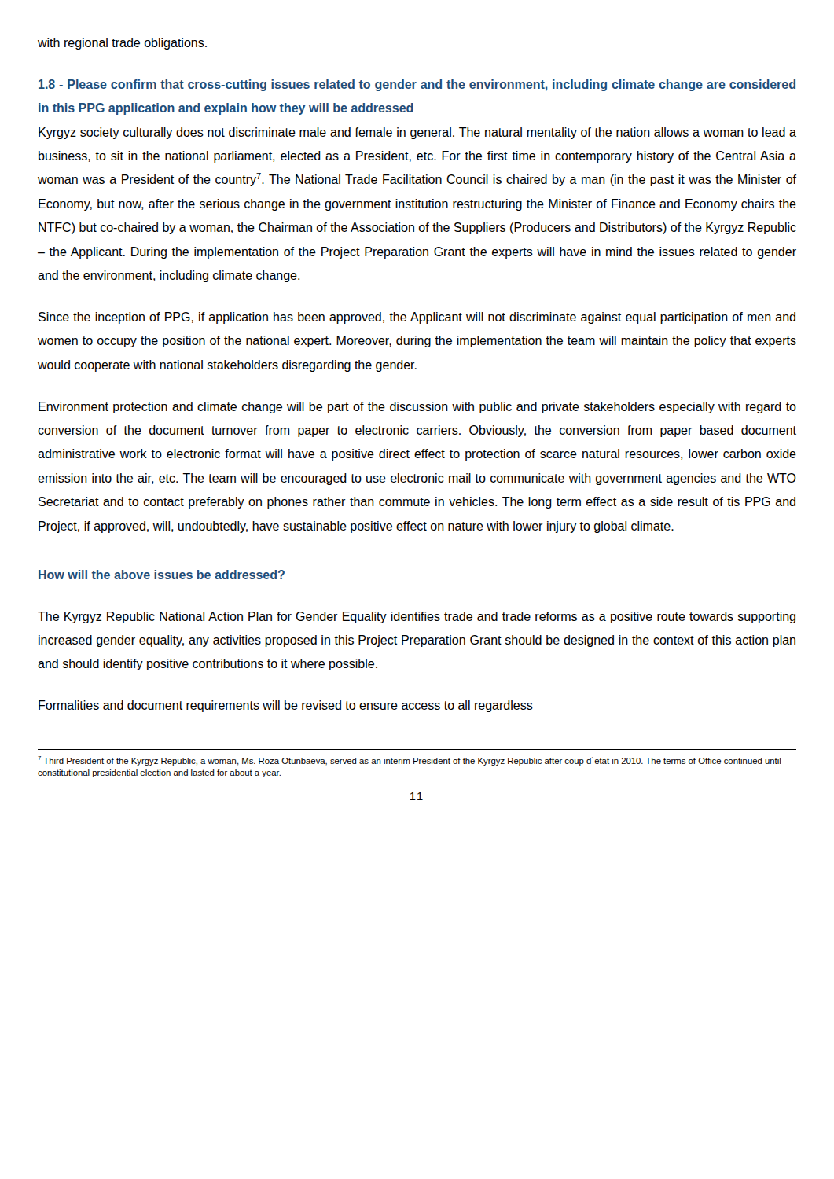with regional trade obligations.
1.8 - Please confirm that cross-cutting issues related to gender and the environment, including climate change are considered in this PPG application and explain how they will be addressed
Kyrgyz society culturally does not discriminate male and female in general. The natural mentality of the nation allows a woman to lead a business, to sit in the national parliament, elected as a President, etc. For the first time in contemporary history of the Central Asia a woman was a President of the country7. The National Trade Facilitation Council is chaired by a man (in the past it was the Minister of Economy, but now, after the serious change in the government institution restructuring the Minister of Finance and Economy chairs the NTFC) but co-chaired by a woman, the Chairman of the Association of the Suppliers (Producers and Distributors) of the Kyrgyz Republic – the Applicant. During the implementation of the Project Preparation Grant the experts will have in mind the issues related to gender and the environment, including climate change.
Since the inception of PPG, if application has been approved, the Applicant will not discriminate against equal participation of men and women to occupy the position of the national expert. Moreover, during the implementation the team will maintain the policy that experts would cooperate with national stakeholders disregarding the gender.
Environment protection and climate change will be part of the discussion with public and private stakeholders especially with regard to conversion of the document turnover from paper to electronic carriers. Obviously, the conversion from paper based document administrative work to electronic format will have a positive direct effect to protection of scarce natural resources, lower carbon oxide emission into the air, etc. The team will be encouraged to use electronic mail to communicate with government agencies and the WTO Secretariat and to contact preferably on phones rather than commute in vehicles. The long term effect as a side result of tis PPG and Project, if approved, will, undoubtedly, have sustainable positive effect on nature with lower injury to global climate.
How will the above issues be addressed?
The Kyrgyz Republic National Action Plan for Gender Equality identifies trade and trade reforms as a positive route towards supporting increased gender equality, any activities proposed in this Project Preparation Grant should be designed in the context of this action plan and should identify positive contributions to it where possible.
Formalities and document requirements will be revised to ensure access to all regardless
7 Third President of the Kyrgyz Republic, a woman, Ms. Roza Otunbaeva, served as an interim President of the Kyrgyz Republic after coup d`etat in 2010. The terms of Office continued until constitutional presidential election and lasted for about a year.
11